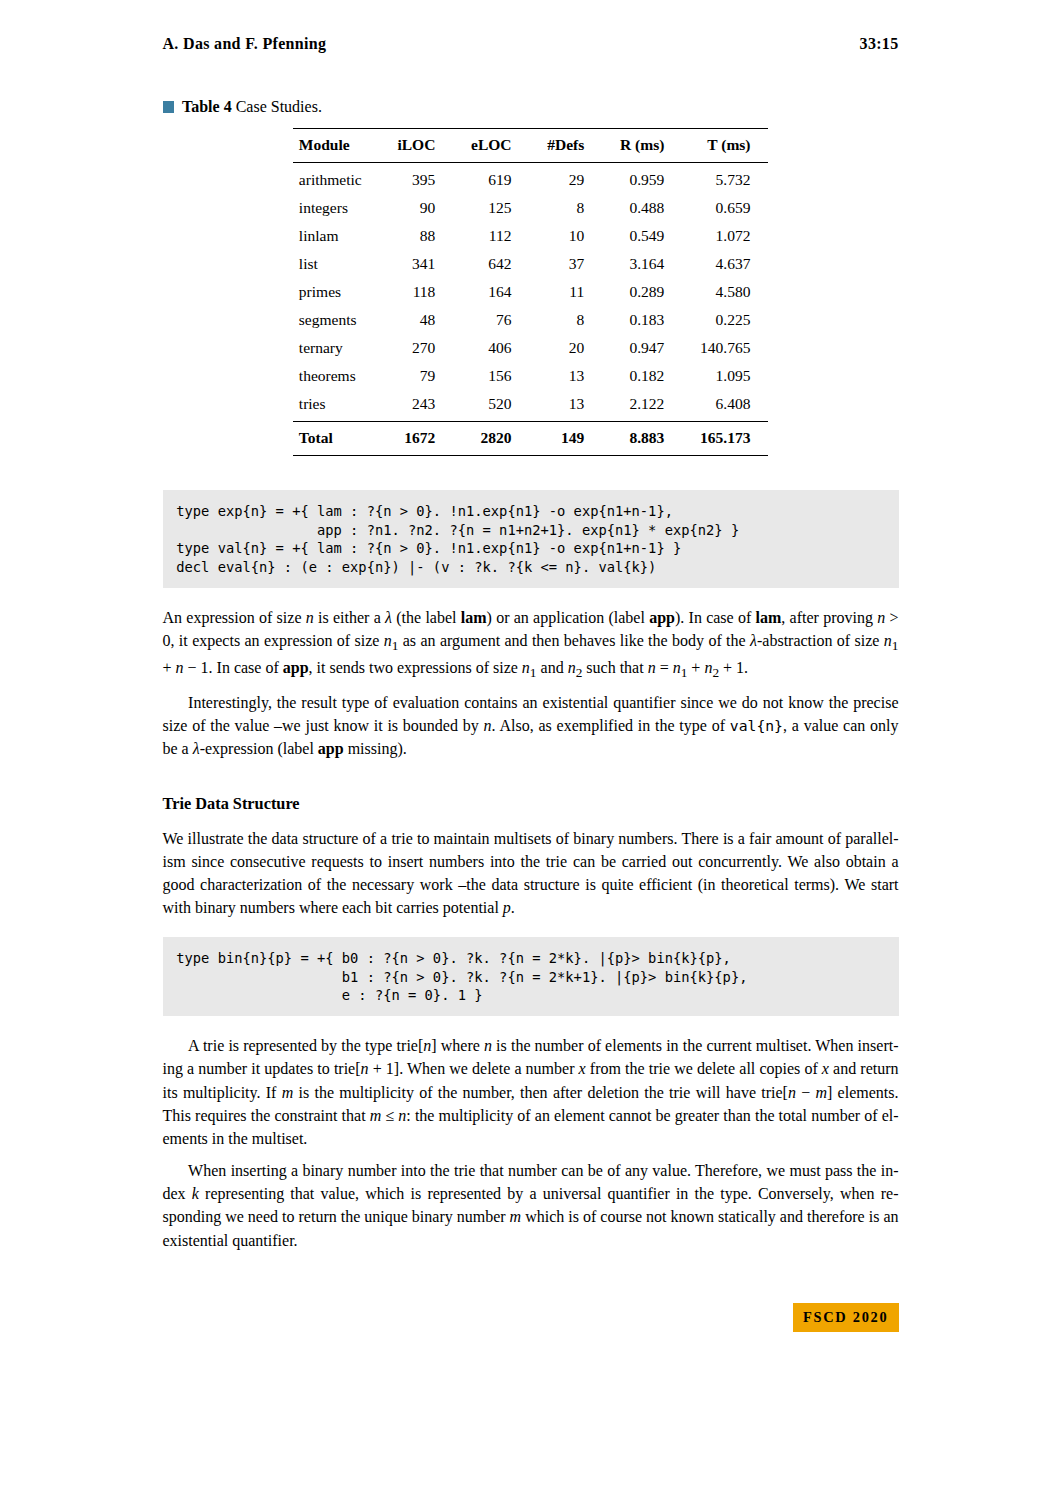A. Das and F. Pfenning 33:15
Table 4 Case Studies.
| Module | iLOC | eLOC | #Defs | R (ms) | T (ms) |
| --- | --- | --- | --- | --- | --- |
| arithmetic | 395 | 619 | 29 | 0.959 | 5.732 |
| integers | 90 | 125 | 8 | 0.488 | 0.659 |
| linlam | 88 | 112 | 10 | 0.549 | 1.072 |
| list | 341 | 642 | 37 | 3.164 | 4.637 |
| primes | 118 | 164 | 11 | 0.289 | 4.580 |
| segments | 48 | 76 | 8 | 0.183 | 0.225 |
| ternary | 270 | 406 | 20 | 0.947 | 140.765 |
| theorems | 79 | 156 | 13 | 0.182 | 1.095 |
| tries | 243 | 520 | 13 | 2.122 | 6.408 |
| Total | 1672 | 2820 | 149 | 8.883 | 165.173 |
type exp{n} = +{ lam : ?{n > 0}. !n1.exp{n1} -o exp{n1+n-1},
                 app : ?n1. ?n2. ?{n = n1+n2+1}. exp{n1} * exp{n2} }
type val{n} = +{ lam : ?{n > 0}. !n1.exp{n1} -o exp{n1+n-1} }
decl eval{n} : (e : exp{n}) |- (v : ?k. ?{k <= n}. val{k})
An expression of size n is either a λ (the label lam) or an application (label app). In case of lam, after proving n > 0, it expects an expression of size n1 as an argument and then behaves like the body of the λ-abstraction of size n1 + n − 1. In case of app, it sends two expressions of size n1 and n2 such that n = n1 + n2 + 1.
Interestingly, the result type of evaluation contains an existential quantifier since we do not know the precise size of the value –we just know it is bounded by n. Also, as exemplified in the type of val{n}, a value can only be a λ-expression (label app missing).
Trie Data Structure
We illustrate the data structure of a trie to maintain multisets of binary numbers. There is a fair amount of parallelism since consecutive requests to insert numbers into the trie can be carried out concurrently. We also obtain a good characterization of the necessary work –the data structure is quite efficient (in theoretical terms). We start with binary numbers where each bit carries potential p.
type bin{n}{p} = +{ b0 : ?{n > 0}. ?k. ?{n = 2*k}. |{p}> bin{k}{p},
                    b1 : ?{n > 0}. ?k. ?{n = 2*k+1}. |{p}> bin{k}{p},
                    e : ?{n = 0}. 1 }
A trie is represented by the type trie[n] where n is the number of elements in the current multiset. When inserting a number it updates to trie[n + 1]. When we delete a number x from the trie we delete all copies of x and return its multiplicity. If m is the multiplicity of the number, then after deletion the trie will have trie[n − m] elements. This requires the constraint that m ≤ n: the multiplicity of an element cannot be greater than the total number of elements in the multiset.
When inserting a binary number into the trie that number can be of any value. Therefore, we must pass the index k representing that value, which is represented by a universal quantifier in the type. Conversely, when responding we need to return the unique binary number m which is of course not known statically and therefore is an existential quantifier.
FSCD 2020